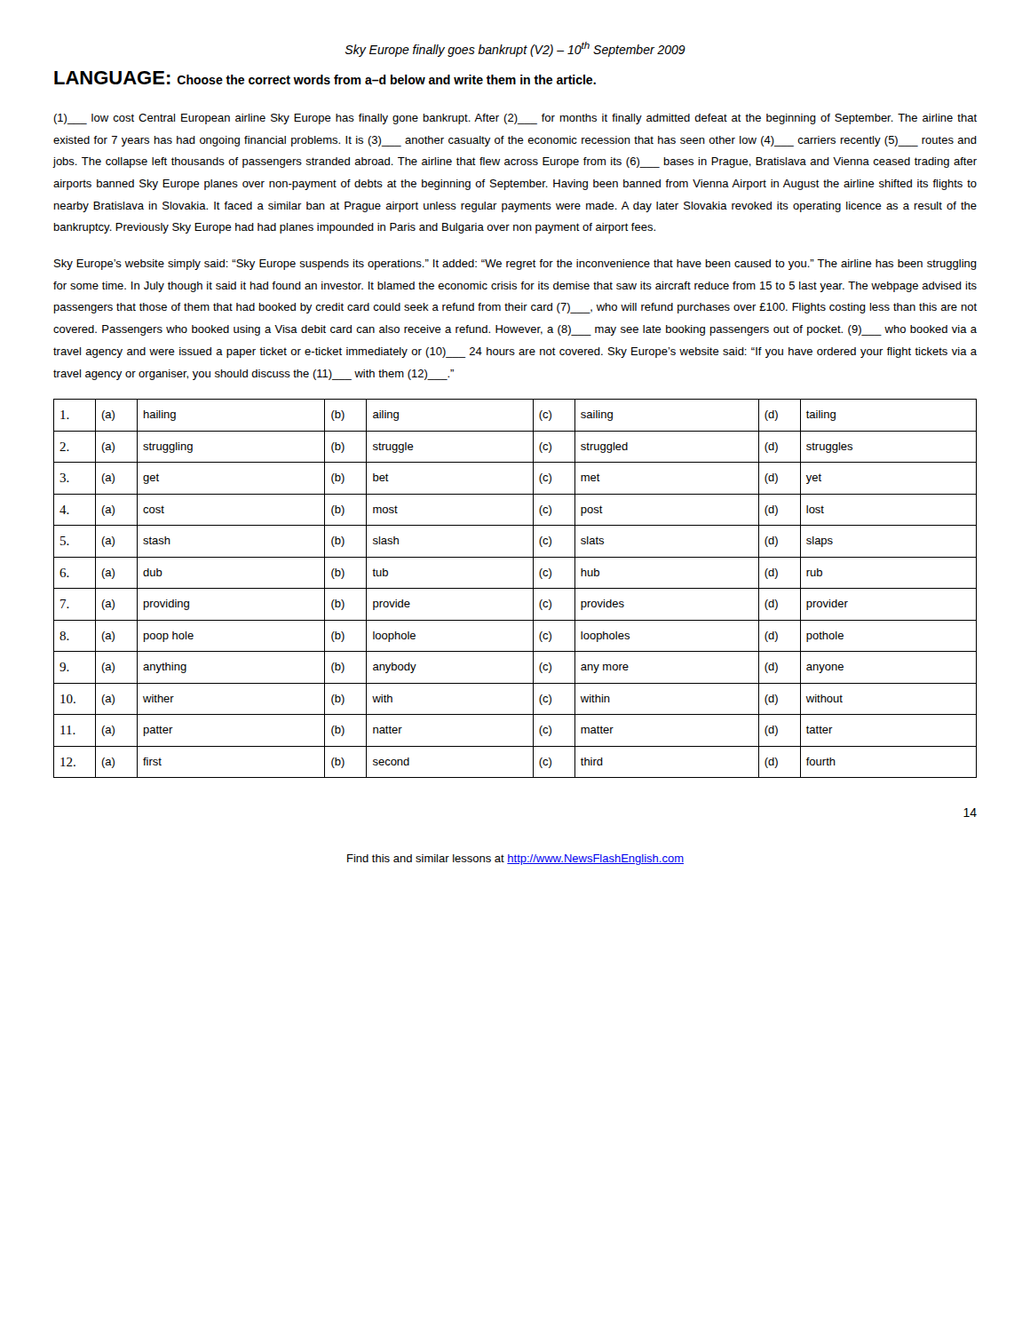Sky Europe finally goes bankrupt (V2) – 10th September 2009
LANGUAGE: Choose the correct words from a–d below and write them in the article.
(1)___ low cost Central European airline Sky Europe has finally gone bankrupt. After (2)___ for months it finally admitted defeat at the beginning of September. The airline that existed for 7 years has had ongoing financial problems. It is (3)___ another casualty of the economic recession that has seen other low (4)___ carriers recently (5)___ routes and jobs. The collapse left thousands of passengers stranded abroad. The airline that flew across Europe from its (6)___ bases in Prague, Bratislava and Vienna ceased trading after airports banned Sky Europe planes over non-payment of debts at the beginning of September. Having been banned from Vienna Airport in August the airline shifted its flights to nearby Bratislava in Slovakia. It faced a similar ban at Prague airport unless regular payments were made. A day later Slovakia revoked its operating licence as a result of the bankruptcy. Previously Sky Europe had had planes impounded in Paris and Bulgaria over non payment of airport fees.
Sky Europe’s website simply said: “Sky Europe suspends its operations.” It added: “We regret for the inconvenience that have been caused to you.” The airline has been struggling for some time. In July though it said it had found an investor. It blamed the economic crisis for its demise that saw its aircraft reduce from 15 to 5 last year. The webpage advised its passengers that those of them that had booked by credit card could seek a refund from their card (7)___, who will refund purchases over £100. Flights costing less than this are not covered. Passengers who booked using a Visa debit card can also receive a refund. However, a (8)___ may see late booking passengers out of pocket. (9)___ who booked via a travel agency and were issued a paper ticket or e-ticket immediately or (10)___ 24 hours are not covered. Sky Europe’s website said: “If you have ordered your flight tickets via a travel agency or organiser, you should discuss the (11)___ with them (12)___.”
| 1. | (a) | hailing | (b) | ailing | (c) | sailing | (d) | tailing |
| 2. | (a) | struggling | (b) | struggle | (c) | struggled | (d) | struggles |
| 3. | (a) | get | (b) | bet | (c) | met | (d) | yet |
| 4. | (a) | cost | (b) | most | (c) | post | (d) | lost |
| 5. | (a) | stash | (b) | slash | (c) | slats | (d) | slaps |
| 6. | (a) | dub | (b) | tub | (c) | hub | (d) | rub |
| 7. | (a) | providing | (b) | provide | (c) | provides | (d) | provider |
| 8. | (a) | poop hole | (b) | loophole | (c) | loopholes | (d) | pothole |
| 9. | (a) | anything | (b) | anybody | (c) | any more | (d) | anyone |
| 10. | (a) | wither | (b) | with | (c) | within | (d) | without |
| 11. | (a) | patter | (b) | natter | (c) | matter | (d) | tatter |
| 12. | (a) | first | (b) | second | (c) | third | (d) | fourth |
14
Find this and similar lessons at http://www.NewsFlashEnglish.com